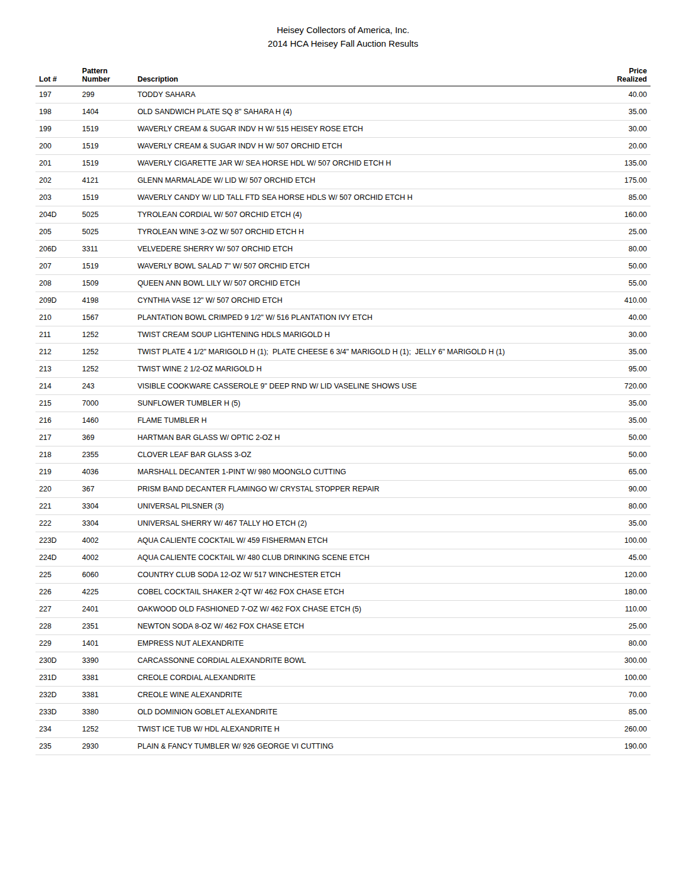Heisey Collectors of America, Inc.
2014 HCA Heisey Fall Auction Results
| Lot # | Pattern Number | Description | Price Realized |
| --- | --- | --- | --- |
| 197 | 299 | TODDY SAHARA | 40.00 |
| 198 | 1404 | OLD SANDWICH PLATE SQ 8" SAHARA H (4) | 35.00 |
| 199 | 1519 | WAVERLY CREAM & SUGAR INDV H W/ 515 HEISEY ROSE ETCH | 30.00 |
| 200 | 1519 | WAVERLY CREAM & SUGAR INDV H W/ 507 ORCHID ETCH | 20.00 |
| 201 | 1519 | WAVERLY CIGARETTE JAR W/ SEA HORSE HDL W/ 507 ORCHID ETCH H | 135.00 |
| 202 | 4121 | GLENN MARMALADE W/ LID W/ 507 ORCHID ETCH | 175.00 |
| 203 | 1519 | WAVERLY CANDY W/ LID TALL FTD SEA HORSE HDLS W/ 507 ORCHID ETCH H | 85.00 |
| 204D | 5025 | TYROLEAN CORDIAL W/ 507 ORCHID ETCH (4) | 160.00 |
| 205 | 5025 | TYROLEAN WINE 3-OZ W/ 507 ORCHID ETCH H | 25.00 |
| 206D | 3311 | VELVEDERE SHERRY W/ 507 ORCHID ETCH | 80.00 |
| 207 | 1519 | WAVERLY BOWL SALAD 7" W/ 507 ORCHID ETCH | 50.00 |
| 208 | 1509 | QUEEN ANN BOWL LILY W/ 507 ORCHID ETCH | 55.00 |
| 209D | 4198 | CYNTHIA VASE 12" W/ 507 ORCHID ETCH | 410.00 |
| 210 | 1567 | PLANTATION BOWL CRIMPED 9 1/2" W/ 516 PLANTATION IVY ETCH | 40.00 |
| 211 | 1252 | TWIST CREAM SOUP LIGHTENING HDLS MARIGOLD H | 30.00 |
| 212 | 1252 | TWIST PLATE 4 1/2" MARIGOLD H (1); PLATE CHEESE 6 3/4" MARIGOLD H (1); JELLY 6" MARIGOLD H (1) | 35.00 |
| 213 | 1252 | TWIST WINE 2 1/2-OZ MARIGOLD H | 95.00 |
| 214 | 243 | VISIBLE COOKWARE CASSEROLE 9" DEEP RND W/ LID VASELINE SHOWS USE | 720.00 |
| 215 | 7000 | SUNFLOWER TUMBLER H (5) | 35.00 |
| 216 | 1460 | FLAME TUMBLER H | 35.00 |
| 217 | 369 | HARTMAN BAR GLASS W/ OPTIC 2-OZ H | 50.00 |
| 218 | 2355 | CLOVER LEAF BAR GLASS 3-OZ | 50.00 |
| 219 | 4036 | MARSHALL DECANTER 1-PINT W/ 980 MOONGLO CUTTING | 65.00 |
| 220 | 367 | PRISM BAND DECANTER FLAMINGO W/ CRYSTAL STOPPER REPAIR | 90.00 |
| 221 | 3304 | UNIVERSAL PILSNER (3) | 80.00 |
| 222 | 3304 | UNIVERSAL SHERRY W/ 467 TALLY HO ETCH (2) | 35.00 |
| 223D | 4002 | AQUA CALIENTE COCKTAIL W/ 459 FISHERMAN ETCH | 100.00 |
| 224D | 4002 | AQUA CALIENTE COCKTAIL W/ 480 CLUB DRINKING SCENE ETCH | 45.00 |
| 225 | 6060 | COUNTRY CLUB SODA 12-OZ W/ 517 WINCHESTER ETCH | 120.00 |
| 226 | 4225 | COBEL COCKTAIL SHAKER 2-QT W/ 462 FOX CHASE ETCH | 180.00 |
| 227 | 2401 | OAKWOOD OLD FASHIONED 7-OZ W/ 462 FOX CHASE ETCH (5) | 110.00 |
| 228 | 2351 | NEWTON SODA 8-OZ W/ 462 FOX CHASE ETCH | 25.00 |
| 229 | 1401 | EMPRESS NUT ALEXANDRITE | 80.00 |
| 230D | 3390 | CARCASSONNE CORDIAL ALEXANDRITE BOWL | 300.00 |
| 231D | 3381 | CREOLE CORDIAL ALEXANDRITE | 100.00 |
| 232D | 3381 | CREOLE WINE ALEXANDRITE | 70.00 |
| 233D | 3380 | OLD DOMINION GOBLET ALEXANDRITE | 85.00 |
| 234 | 1252 | TWIST ICE TUB W/ HDL ALEXANDRITE H | 260.00 |
| 235 | 2930 | PLAIN & FANCY TUMBLER W/ 926 GEORGE VI CUTTING | 190.00 |